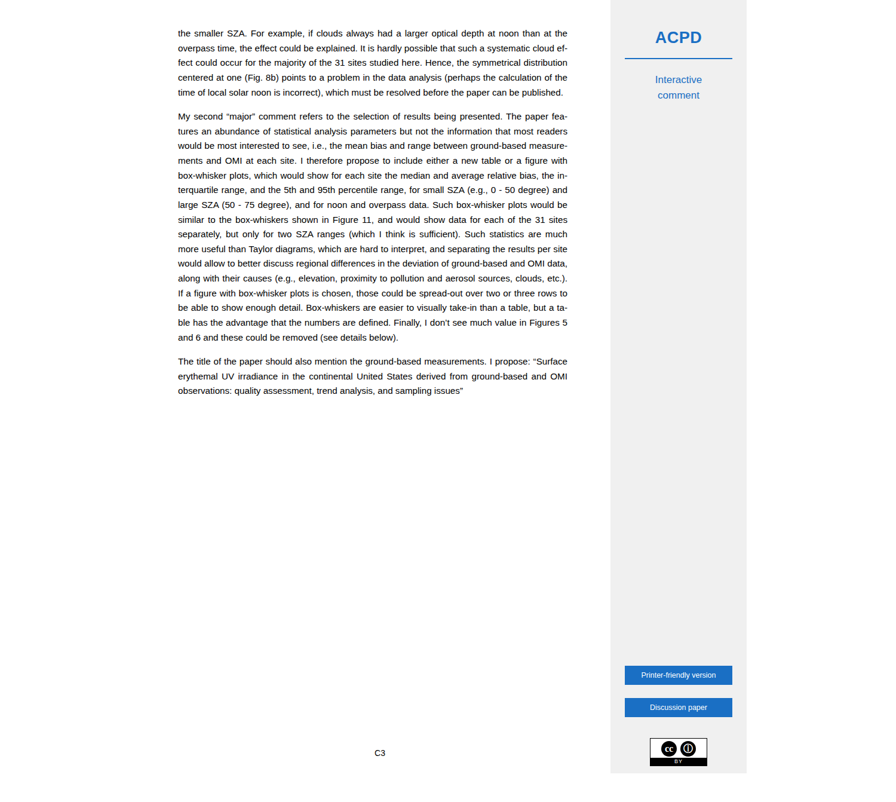ACPD
Interactive
comment
Printer-friendly version
Discussion paper
cc ⓘ
BY
the smaller SZA. For example, if clouds always had a larger optical depth at noon than at the overpass time, the effect could be explained. It is hardly possible that such a systematic cloud effect could occur for the majority of the 31 sites studied here. Hence, the symmetrical distribution centered at one (Fig. 8b) points to a problem in the data analysis (perhaps the calculation of the time of local solar noon is incorrect), which must be resolved before the paper can be published.
My second “major” comment refers to the selection of results being presented. The paper features an abundance of statistical analysis parameters but not the information that most readers would be most interested to see, i.e., the mean bias and range between ground-based measurements and OMI at each site. I therefore propose to include either a new table or a figure with box-whisker plots, which would show for each site the median and average relative bias, the interquartile range, and the 5th and 95th percentile range, for small SZA (e.g., 0 - 50 degree) and large SZA (50 - 75 degree), and for noon and overpass data. Such box-whisker plots would be similar to the box-whiskers shown in Figure 11, and would show data for each of the 31 sites separately, but only for two SZA ranges (which I think is sufficient). Such statistics are much more useful than Taylor diagrams, which are hard to interpret, and separating the results per site would allow to better discuss regional differences in the deviation of ground-based and OMI data, along with their causes (e.g., elevation, proximity to pollution and aerosol sources, clouds, etc.). If a figure with box-whisker plots is chosen, those could be spread-out over two or three rows to be able to show enough detail. Box-whiskers are easier to visually take-in than a table, but a table has the advantage that the numbers are defined. Finally, I don’t see much value in Figures 5 and 6 and these could be removed (see details below).
The title of the paper should also mention the ground-based measurements. I propose: “Surface erythemal UV irradiance in the continental United States derived from ground-based and OMI observations: quality assessment, trend analysis, and sampling issues”
C3